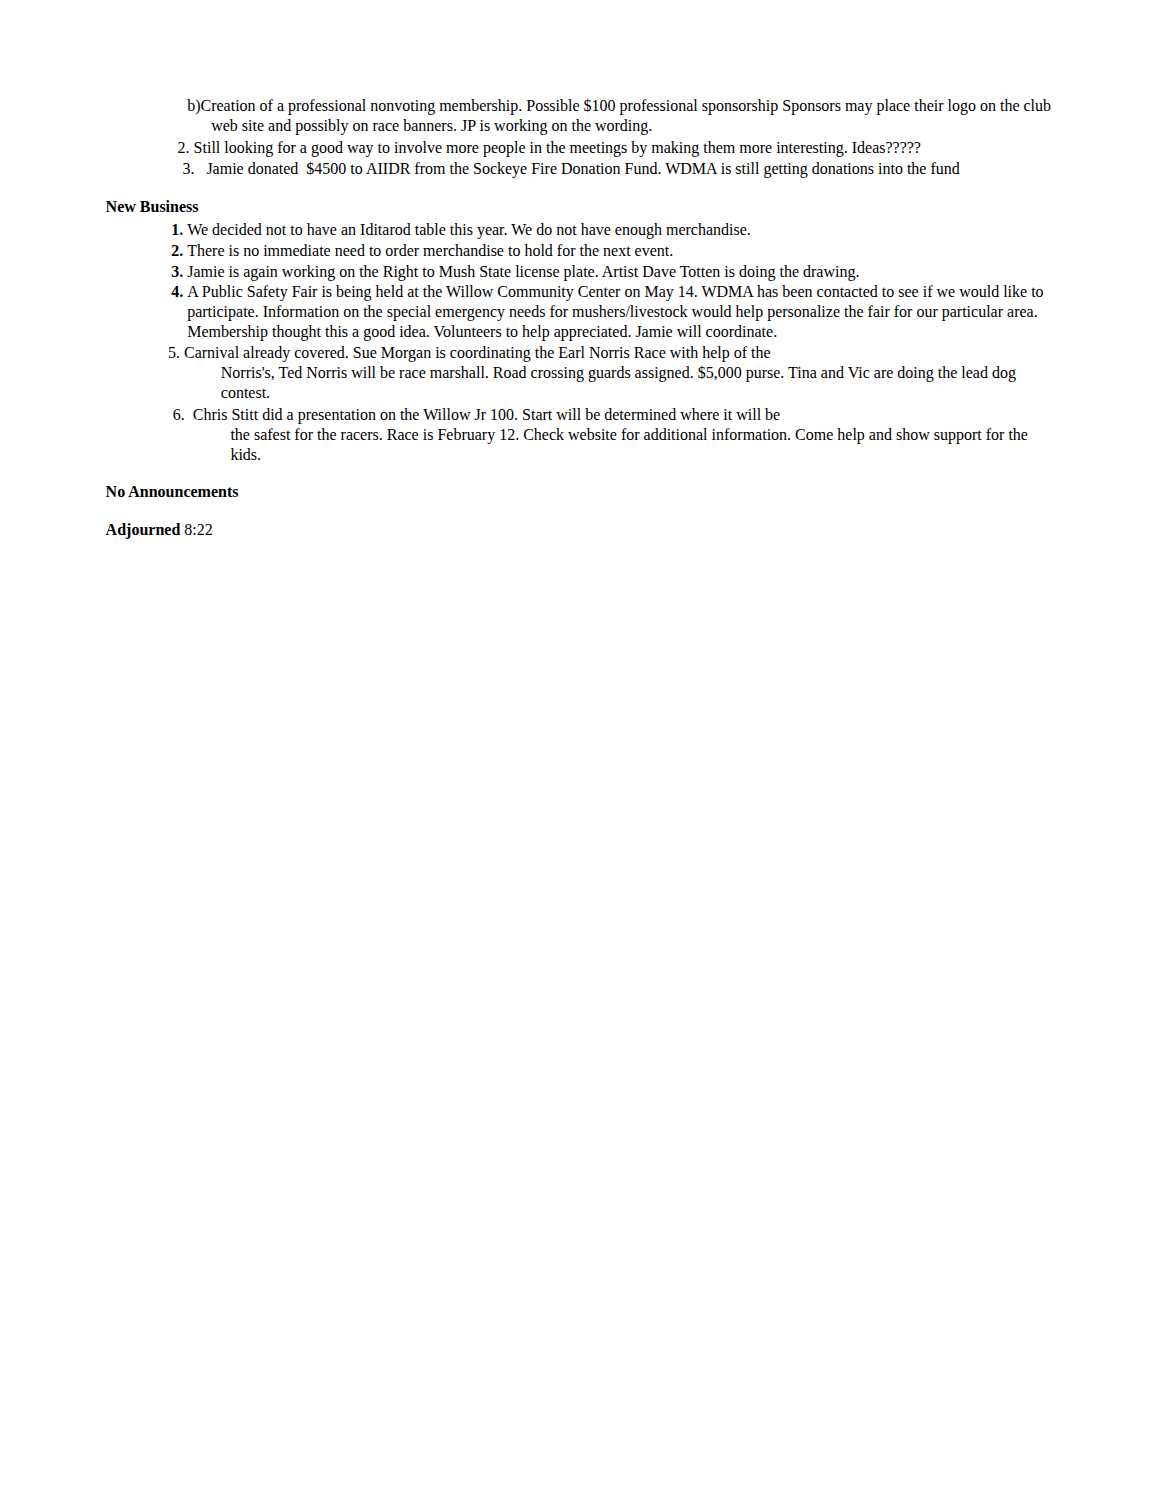b)Creation of a professional nonvoting membership. Possible $100 professional sponsorship Sponsors may place their logo on the club web site and possibly on race banners. JP is working on the wording.
2. Still looking for a good way to involve more people in the meetings by making them more interesting. Ideas?????
3. Jamie donated $4500 to AIIDR from the Sockeye Fire Donation Fund. WDMA is still getting donations into the fund
New Business
We decided not to have an Iditarod table this year. We do not have enough merchandise.
There is no immediate need to order merchandise to hold for the next event.
Jamie is again working on the Right to Mush State license plate. Artist Dave Totten is doing the drawing.
A Public Safety Fair is being held at the Willow Community Center on May 14. WDMA has been contacted to see if we would like to participate. Information on the special emergency needs for mushers/livestock would help personalize the fair for our particular area. Membership thought this a good idea. Volunteers to help appreciated. Jamie will coordinate.
5. Carnival already covered. Sue Morgan is coordinating the Earl Norris Race with help of the Norris's, Ted Norris will be race marshall. Road crossing guards assigned. $5,000 purse. Tina and Vic are doing the lead dog contest.
6. Chris Stitt did a presentation on the Willow Jr 100. Start will be determined where it will be the safest for the racers. Race is February 12. Check website for additional information. Come help and show support for the kids.
No Announcements
Adjourned 8:22